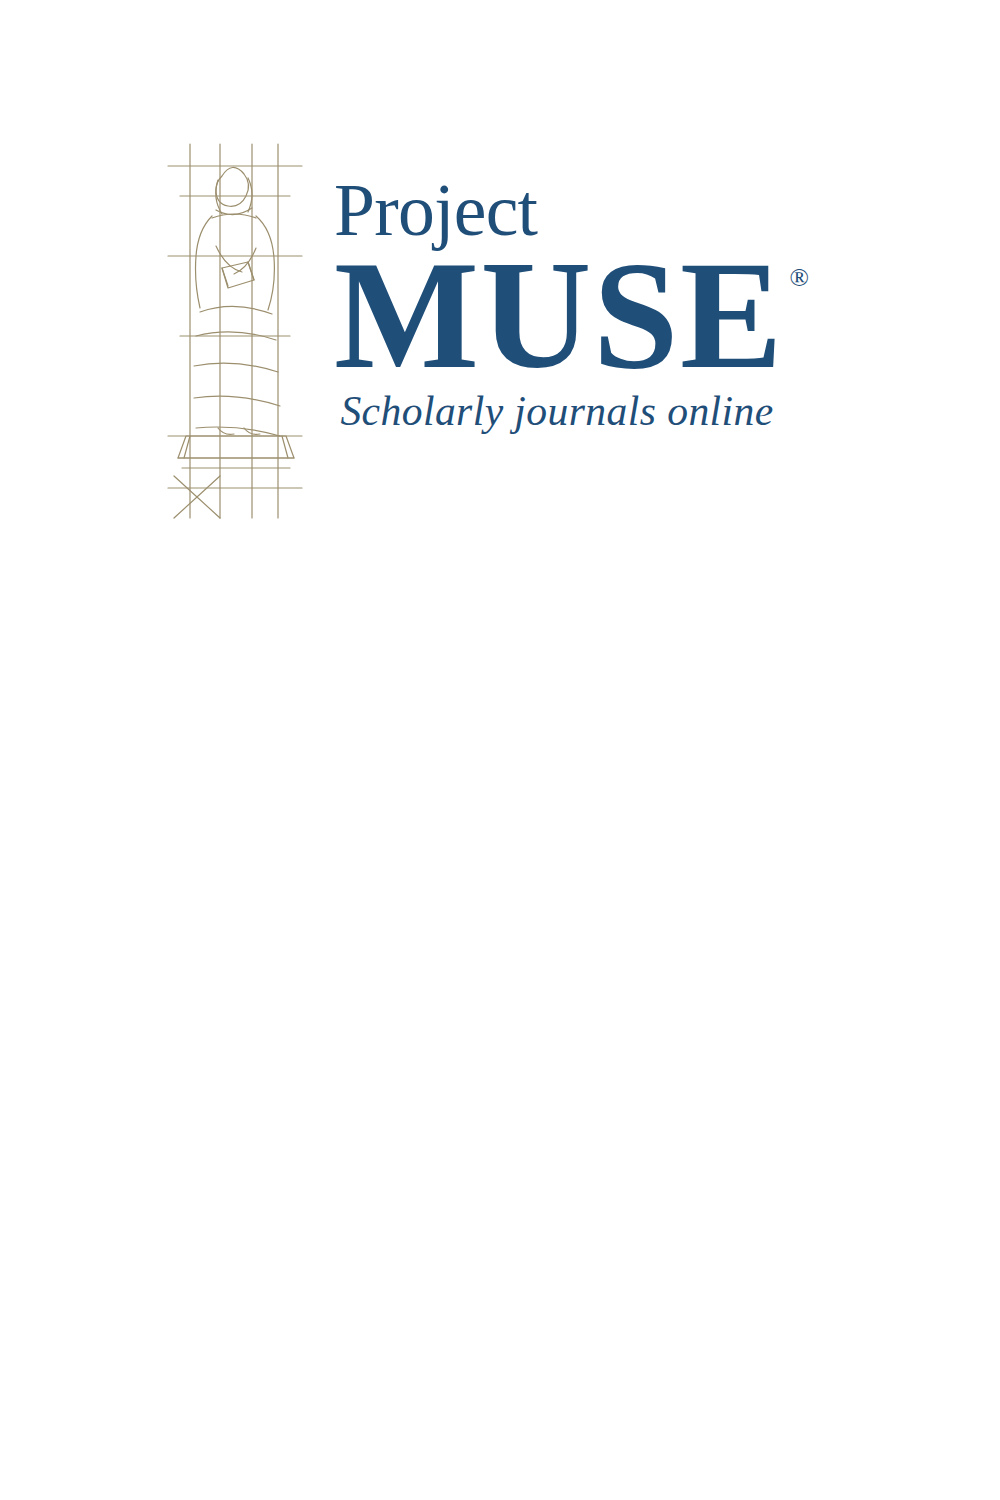Project
MUSE ®
Scholarly journals online